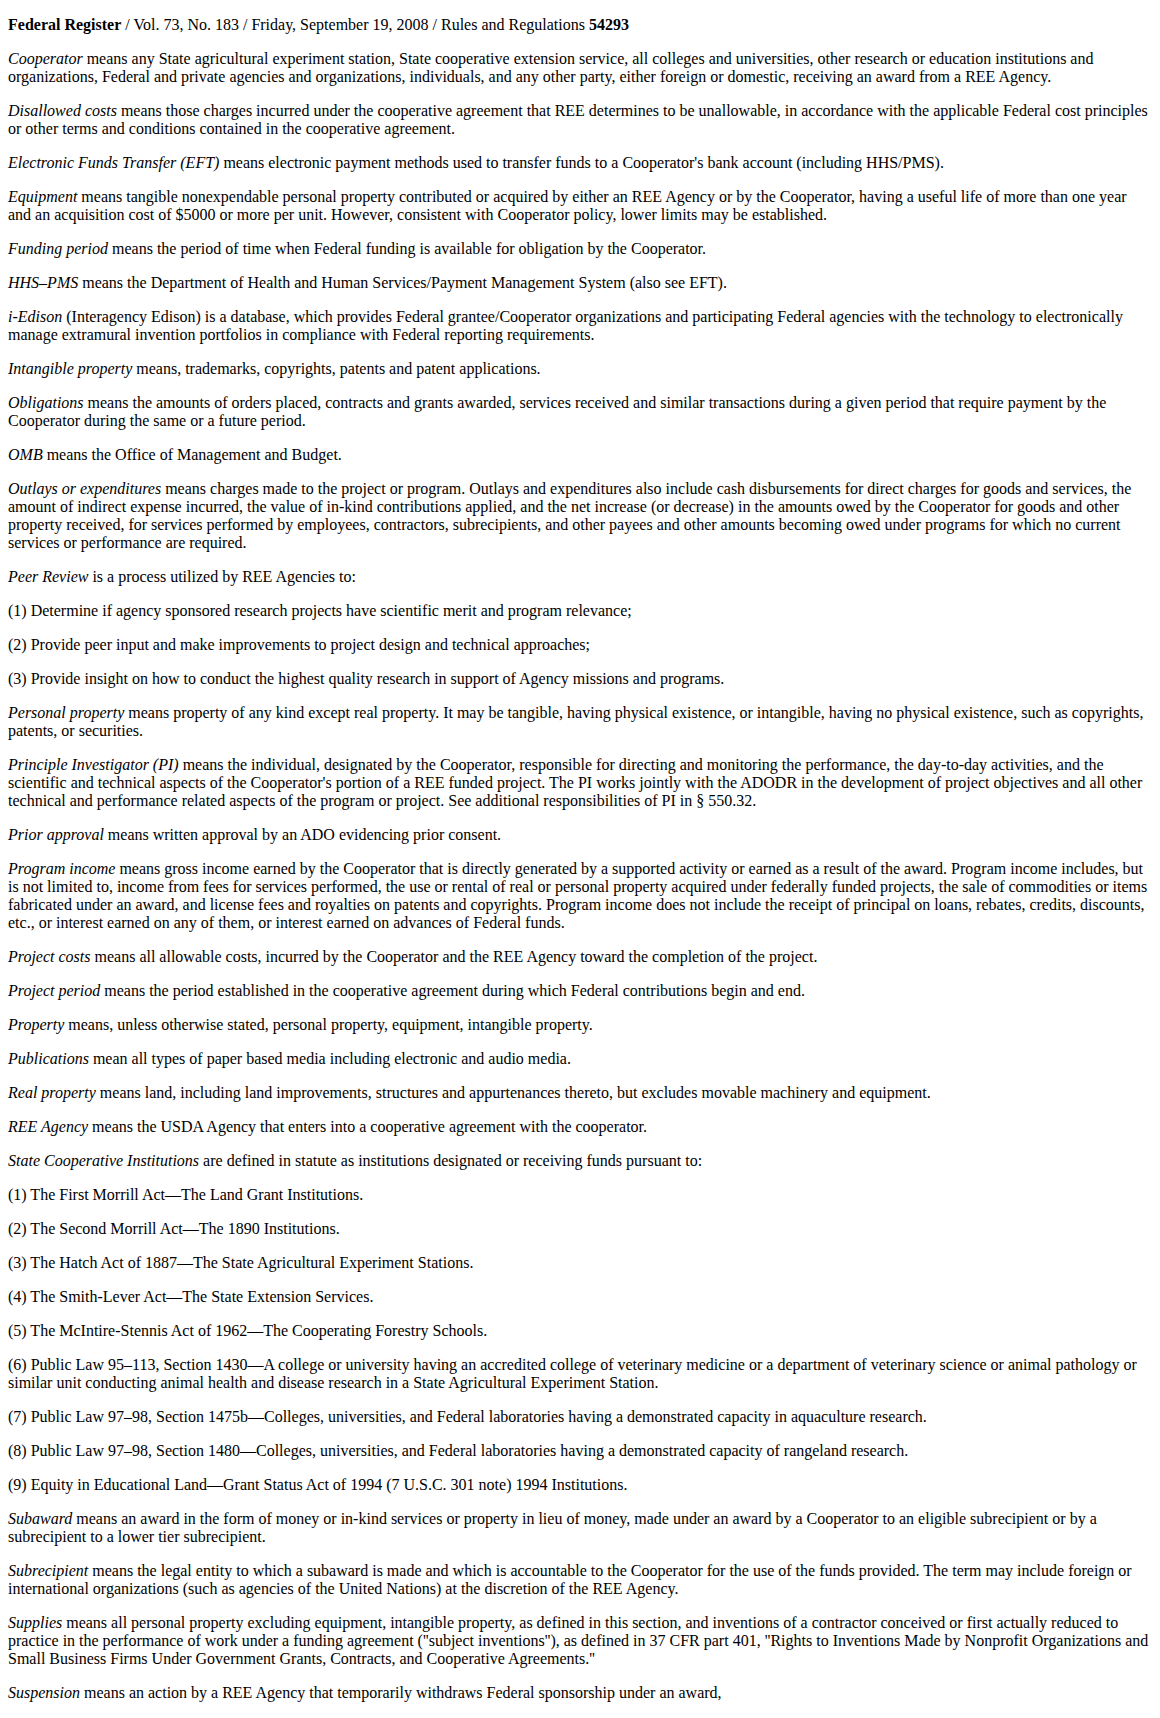Federal Register / Vol. 73, No. 183 / Friday, September 19, 2008 / Rules and Regulations 54293
Cooperator means any State agricultural experiment station, State cooperative extension service, all colleges and universities, other research or education institutions and organizations, Federal and private agencies and organizations, individuals, and any other party, either foreign or domestic, receiving an award from a REE Agency.
Disallowed costs means those charges incurred under the cooperative agreement that REE determines to be unallowable, in accordance with the applicable Federal cost principles or other terms and conditions contained in the cooperative agreement.
Electronic Funds Transfer (EFT) means electronic payment methods used to transfer funds to a Cooperator's bank account (including HHS/PMS).
Equipment means tangible nonexpendable personal property contributed or acquired by either an REE Agency or by the Cooperator, having a useful life of more than one year and an acquisition cost of $5000 or more per unit. However, consistent with Cooperator policy, lower limits may be established.
Funding period means the period of time when Federal funding is available for obligation by the Cooperator.
HHS–PMS means the Department of Health and Human Services/Payment Management System (also see EFT).
i-Edison (Interagency Edison) is a database, which provides Federal grantee/Cooperator organizations and participating Federal agencies with the technology to electronically manage extramural invention portfolios in compliance with Federal reporting requirements.
Intangible property means, trademarks, copyrights, patents and patent applications.
Obligations means the amounts of orders placed, contracts and grants awarded, services received and similar transactions during a given period that require payment by the Cooperator during the same or a future period.
OMB means the Office of Management and Budget.
Outlays or expenditures means charges made to the project or program. Outlays and expenditures also include cash disbursements for direct charges for goods and services, the amount of indirect expense incurred, the value of in-kind contributions applied, and the net increase (or decrease) in the amounts owed by the Cooperator for goods and other property received, for services performed by employees, contractors, subrecipients, and other payees and other amounts becoming owed under programs for which no current services or performance are required.
Peer Review is a process utilized by REE Agencies to:
(1) Determine if agency sponsored research projects have scientific merit and program relevance;
(2) Provide peer input and make improvements to project design and technical approaches;
(3) Provide insight on how to conduct the highest quality research in support of Agency missions and programs.
Personal property means property of any kind except real property. It may be tangible, having physical existence, or intangible, having no physical existence, such as copyrights, patents, or securities.
Principle Investigator (PI) means the individual, designated by the Cooperator, responsible for directing and monitoring the performance, the day-to-day activities, and the scientific and technical aspects of the Cooperator's portion of a REE funded project. The PI works jointly with the ADODR in the development of project objectives and all other technical and performance related aspects of the program or project. See additional responsibilities of PI in § 550.32.
Prior approval means written approval by an ADO evidencing prior consent.
Program income means gross income earned by the Cooperator that is directly generated by a supported activity or earned as a result of the award. Program income includes, but is not limited to, income from fees for services performed, the use or rental of real or personal property acquired under federally funded projects, the sale of commodities or items fabricated under an award, and license fees and royalties on patents and copyrights. Program income does not include the receipt of principal on loans, rebates, credits, discounts, etc., or interest earned on any of them, or interest earned on advances of Federal funds.
Project costs means all allowable costs, incurred by the Cooperator and the REE Agency toward the completion of the project.
Project period means the period established in the cooperative agreement during which Federal contributions begin and end.
Property means, unless otherwise stated, personal property, equipment, intangible property.
Publications mean all types of paper based media including electronic and audio media.
Real property means land, including land improvements, structures and appurtenances thereto, but excludes movable machinery and equipment.
REE Agency means the USDA Agency that enters into a cooperative agreement with the cooperator.
State Cooperative Institutions are defined in statute as institutions designated or receiving funds pursuant to:
(1) The First Morrill Act—The Land Grant Institutions.
(2) The Second Morrill Act—The 1890 Institutions.
(3) The Hatch Act of 1887—The State Agricultural Experiment Stations.
(4) The Smith-Lever Act—The State Extension Services.
(5) The McIntire-Stennis Act of 1962—The Cooperating Forestry Schools.
(6) Public Law 95–113, Section 1430—A college or university having an accredited college of veterinary medicine or a department of veterinary science or animal pathology or similar unit conducting animal health and disease research in a State Agricultural Experiment Station.
(7) Public Law 97–98, Section 1475b—Colleges, universities, and Federal laboratories having a demonstrated capacity in aquaculture research.
(8) Public Law 97–98, Section 1480—Colleges, universities, and Federal laboratories having a demonstrated capacity of rangeland research.
(9) Equity in Educational Land—Grant Status Act of 1994 (7 U.S.C. 301 note) 1994 Institutions.
Subaward means an award in the form of money or in-kind services or property in lieu of money, made under an award by a Cooperator to an eligible subrecipient or by a subrecipient to a lower tier subrecipient.
Subrecipient means the legal entity to which a subaward is made and which is accountable to the Cooperator for the use of the funds provided. The term may include foreign or international organizations (such as agencies of the United Nations) at the discretion of the REE Agency.
Supplies means all personal property excluding equipment, intangible property, as defined in this section, and inventions of a contractor conceived or first actually reduced to practice in the performance of work under a funding agreement (''subject inventions''), as defined in 37 CFR part 401, ''Rights to Inventions Made by Nonprofit Organizations and Small Business Firms Under Government Grants, Contracts, and Cooperative Agreements.''
Suspension means an action by a REE Agency that temporarily withdraws Federal sponsorship under an award,